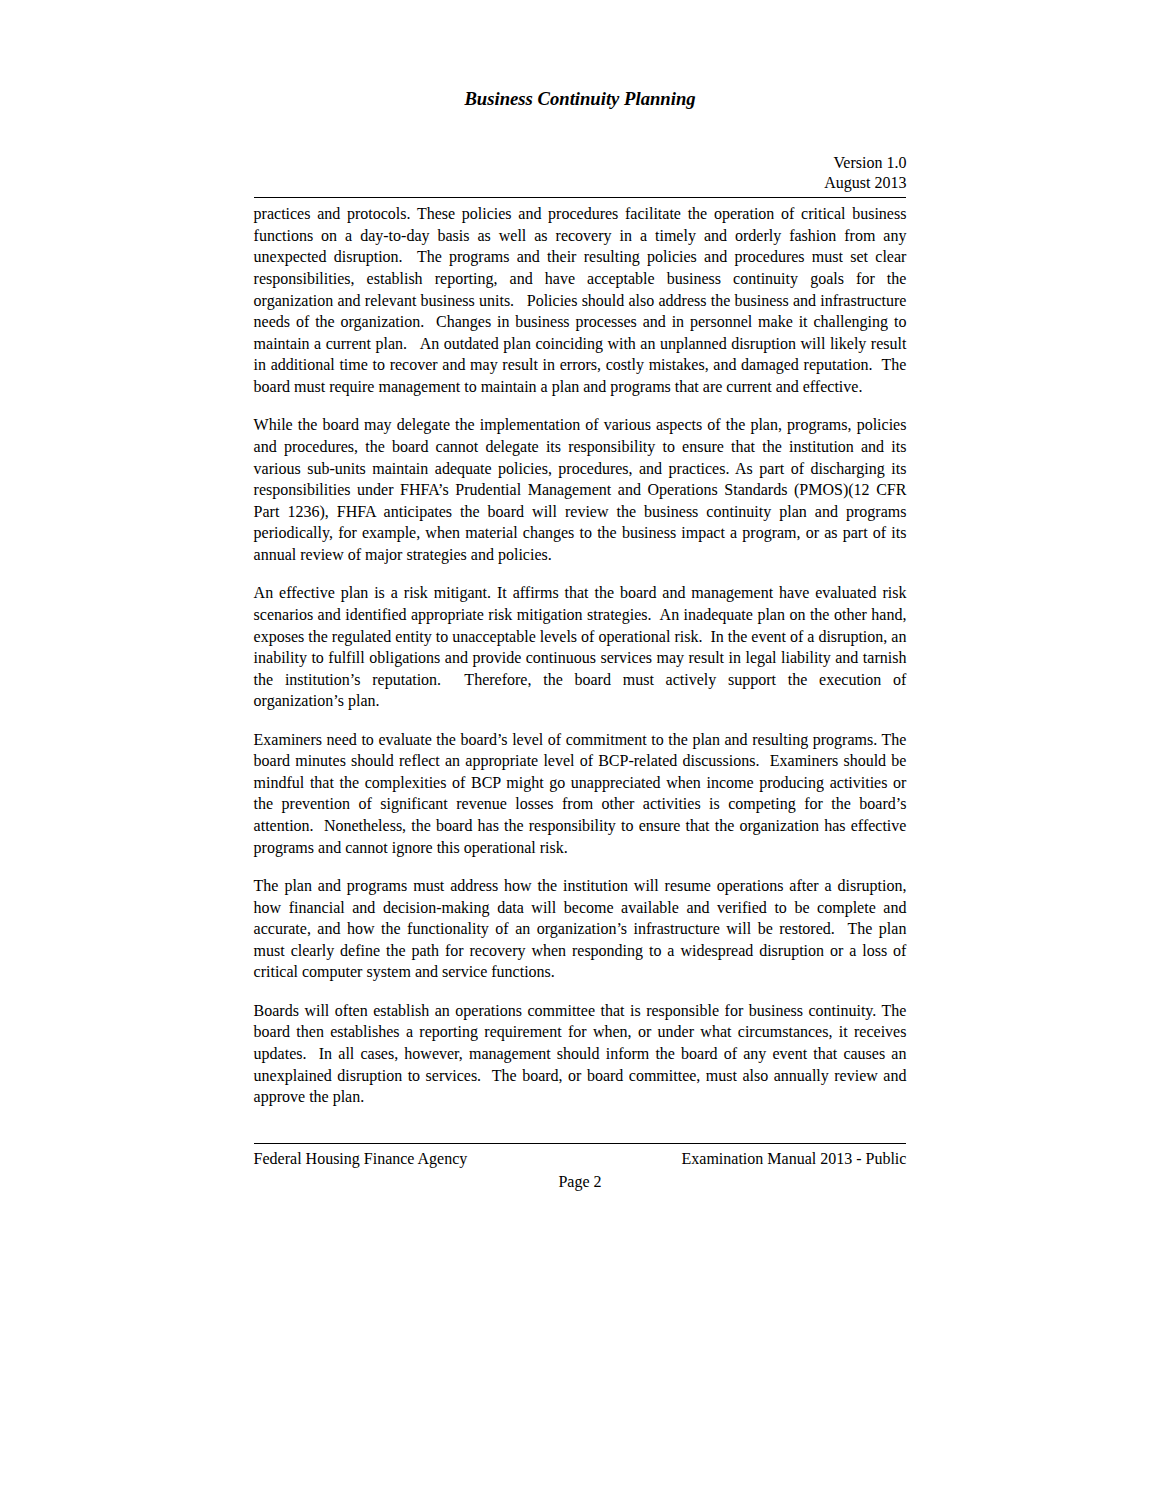Business Continuity Planning
Version 1.0
August 2013
practices and protocols. These policies and procedures facilitate the operation of critical business functions on a day-to-day basis as well as recovery in a timely and orderly fashion from any unexpected disruption. The programs and their resulting policies and procedures must set clear responsibilities, establish reporting, and have acceptable business continuity goals for the organization and relevant business units. Policies should also address the business and infrastructure needs of the organization. Changes in business processes and in personnel make it challenging to maintain a current plan. An outdated plan coinciding with an unplanned disruption will likely result in additional time to recover and may result in errors, costly mistakes, and damaged reputation. The board must require management to maintain a plan and programs that are current and effective.
While the board may delegate the implementation of various aspects of the plan, programs, policies and procedures, the board cannot delegate its responsibility to ensure that the institution and its various sub-units maintain adequate policies, procedures, and practices. As part of discharging its responsibilities under FHFA’s Prudential Management and Operations Standards (PMOS)(12 CFR Part 1236), FHFA anticipates the board will review the business continuity plan and programs periodically, for example, when material changes to the business impact a program, or as part of its annual review of major strategies and policies.
An effective plan is a risk mitigant. It affirms that the board and management have evaluated risk scenarios and identified appropriate risk mitigation strategies. An inadequate plan on the other hand, exposes the regulated entity to unacceptable levels of operational risk. In the event of a disruption, an inability to fulfill obligations and provide continuous services may result in legal liability and tarnish the institution’s reputation. Therefore, the board must actively support the execution of organization’s plan.
Examiners need to evaluate the board’s level of commitment to the plan and resulting programs. The board minutes should reflect an appropriate level of BCP-related discussions. Examiners should be mindful that the complexities of BCP might go unappreciated when income producing activities or the prevention of significant revenue losses from other activities is competing for the board’s attention. Nonetheless, the board has the responsibility to ensure that the organization has effective programs and cannot ignore this operational risk.
The plan and programs must address how the institution will resume operations after a disruption, how financial and decision-making data will become available and verified to be complete and accurate, and how the functionality of an organization’s infrastructure will be restored. The plan must clearly define the path for recovery when responding to a widespread disruption or a loss of critical computer system and service functions.
Boards will often establish an operations committee that is responsible for business continuity. The board then establishes a reporting requirement for when, or under what circumstances, it receives updates. In all cases, however, management should inform the board of any event that causes an unexplained disruption to services. The board, or board committee, must also annually review and approve the plan.
Federal Housing Finance Agency Examination Manual 2013 - Public
Page 2